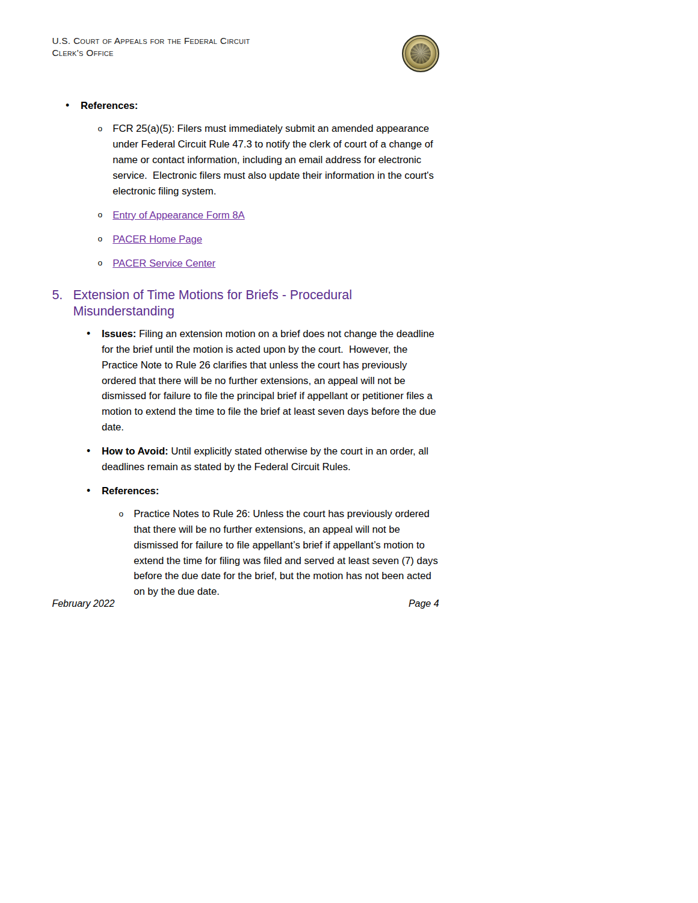U.S. Court of Appeals for the Federal Circuit
Clerk's Office
References:
FCR 25(a)(5): Filers must immediately submit an amended appearance under Federal Circuit Rule 47.3 to notify the clerk of court of a change of name or contact information, including an email address for electronic service. Electronic filers must also update their information in the court's electronic filing system.
Entry of Appearance Form 8A
PACER Home Page
PACER Service Center
Extension of Time Motions for Briefs - Procedural Misunderstanding
Issues: Filing an extension motion on a brief does not change the deadline for the brief until the motion is acted upon by the court. However, the Practice Note to Rule 26 clarifies that unless the court has previously ordered that there will be no further extensions, an appeal will not be dismissed for failure to file the principal brief if appellant or petitioner files a motion to extend the time to file the brief at least seven days before the due date.
How to Avoid: Until explicitly stated otherwise by the court in an order, all deadlines remain as stated by the Federal Circuit Rules.
References:
Practice Notes to Rule 26: Unless the court has previously ordered that there will be no further extensions, an appeal will not be dismissed for failure to file appellant’s brief if appellant’s motion to extend the time for filing was filed and served at least seven (7) days before the due date for the brief, but the motion has not been acted on by the due date.
February 2022 Page 4